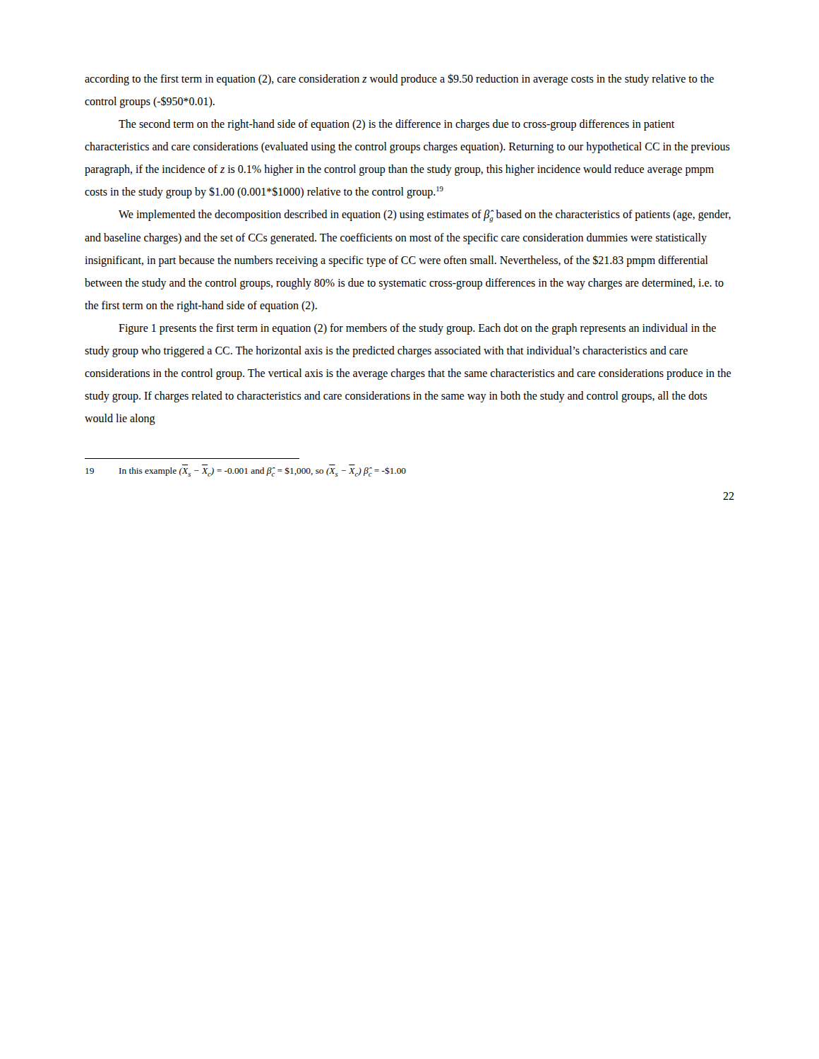according to the first term in equation (2), care consideration z would produce a $9.50 reduction in average costs in the study relative to the control groups (-$950*0.01).
The second term on the right-hand side of equation (2) is the difference in charges due to cross-group differences in patient characteristics and care considerations (evaluated using the control groups charges equation). Returning to our hypothetical CC in the previous paragraph, if the incidence of z is 0.1% higher in the control group than the study group, this higher incidence would reduce average pmpm costs in the study group by $1.00 (0.001*$1000) relative to the control group.19
We implemented the decomposition described in equation (2) using estimates of β̂g based on the characteristics of patients (age, gender, and baseline charges) and the set of CCs generated. The coefficients on most of the specific care consideration dummies were statistically insignificant, in part because the numbers receiving a specific type of CC were often small. Nevertheless, of the $21.83 pmpm differential between the study and the control groups, roughly 80% is due to systematic cross-group differences in the way charges are determined, i.e. to the first term on the right-hand side of equation (2).
Figure 1 presents the first term in equation (2) for members of the study group. Each dot on the graph represents an individual in the study group who triggered a CC. The horizontal axis is the predicted charges associated with that individual’s characteristics and care considerations in the control group. The vertical axis is the average charges that the same characteristics and care considerations produce in the study group. If charges related to characteristics and care considerations in the same way in both the study and control groups, all the dots would lie along
19 In this example (Xs − Xc) = -0.001 and β̂c = $1,000, so (Xs − Xc) β̂c = -$1.00
22